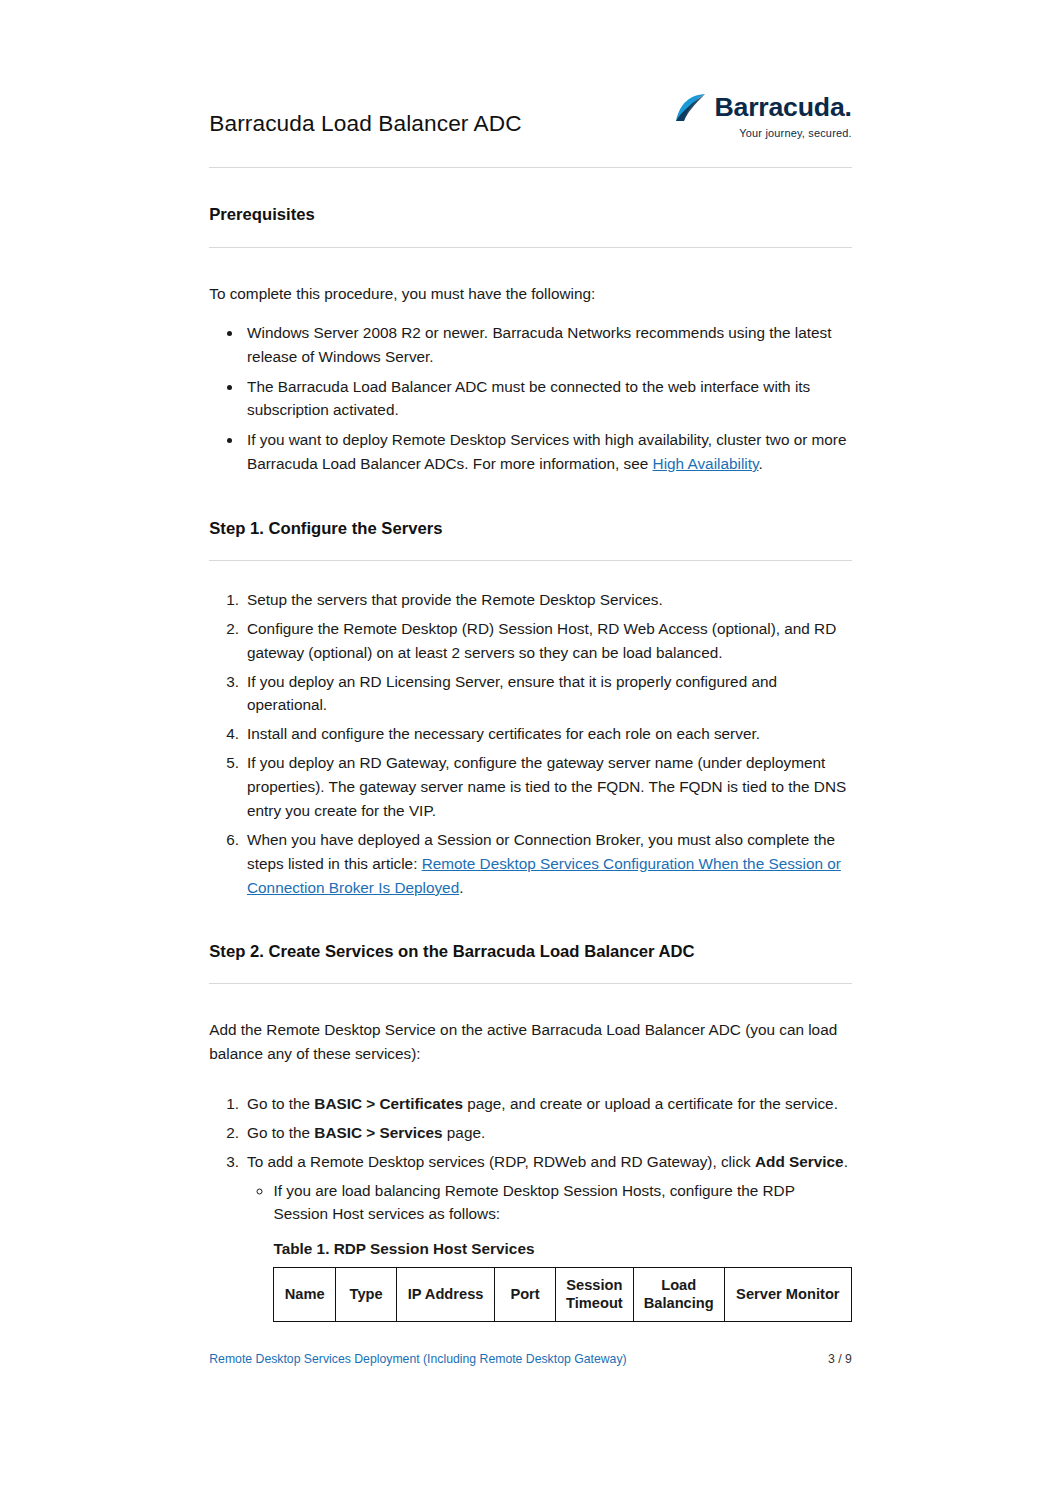Barracuda Load Balancer ADC
Barracuda.
Your journey, secured.
Prerequisites
To complete this procedure, you must have the following:
Windows Server 2008 R2 or newer. Barracuda Networks recommends using the latest release of Windows Server.
The Barracuda Load Balancer ADC must be connected to the web interface with its subscription activated.
If you want to deploy Remote Desktop Services with high availability, cluster two or more Barracuda Load Balancer ADCs. For more information, see High Availability.
Step 1. Configure the Servers
Setup the servers that provide the Remote Desktop Services.
Configure the Remote Desktop (RD) Session Host, RD Web Access (optional), and RD gateway (optional) on at least 2 servers so they can be load balanced.
If you deploy an RD Licensing Server, ensure that it is properly configured and operational.
Install and configure the necessary certificates for each role on each server.
If you deploy an RD Gateway, configure the gateway server name (under deployment properties). The gateway server name is tied to the FQDN. The FQDN is tied to the DNS entry you create for the VIP.
When you have deployed a Session or Connection Broker, you must also complete the steps listed in this article: Remote Desktop Services Configuration When the Session or Connection Broker Is Deployed.
Step 2. Create Services on the Barracuda Load Balancer ADC
Add the Remote Desktop Service on the active Barracuda Load Balancer ADC (you can load balance any of these services):
Go to the BASIC > Certificates page, and create or upload a certificate for the service.
Go to the BASIC > Services page.
To add a Remote Desktop services (RDP, RDWeb and RD Gateway), click Add Service.
If you are load balancing Remote Desktop Session Hosts, configure the RDP Session Host services as follows:
Table 1. RDP Session Host Services
| Name | Type | IP Address | Port | Session Timeout | Load Balancing | Server Monitor |
| --- | --- | --- | --- | --- | --- | --- |
Remote Desktop Services Deployment (Including Remote Desktop Gateway)
3 / 9